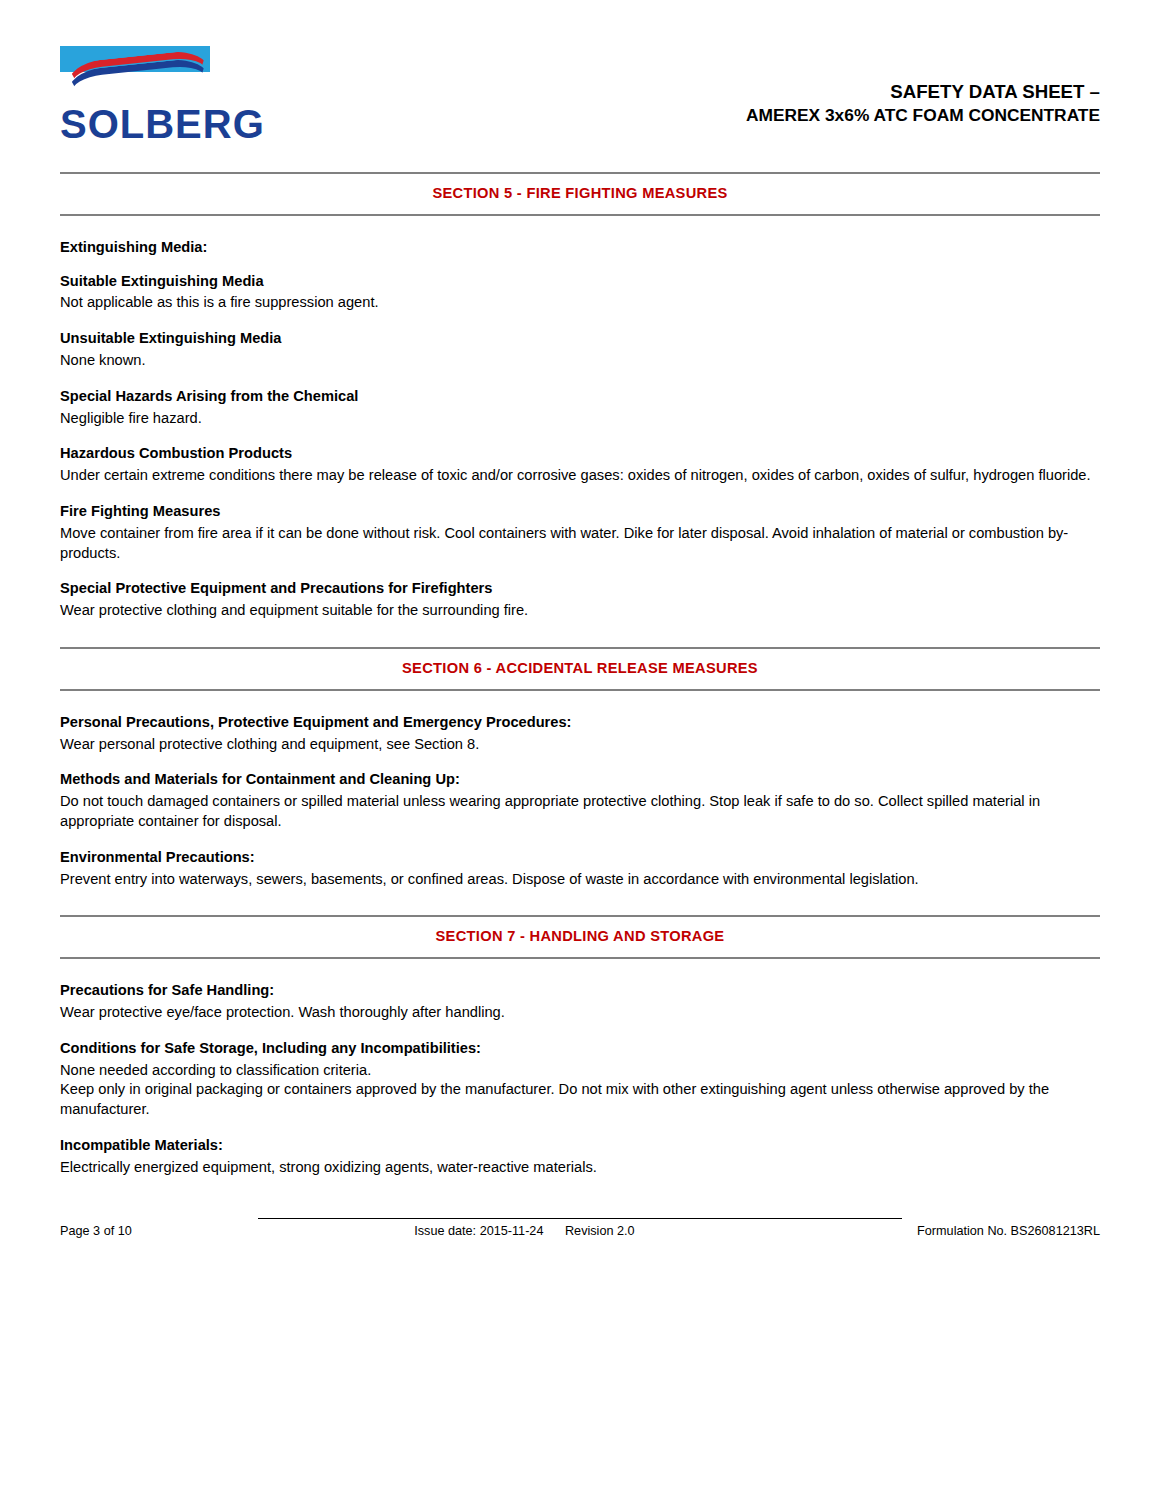SOLBERG
SAFETY DATA SHEET –
AMEREX 3x6% ATC FOAM CONCENTRATE
SECTION 5 - FIRE FIGHTING MEASURES
Extinguishing Media:
Suitable Extinguishing Media
Not applicable as this is a fire suppression agent.
Unsuitable Extinguishing Media
None known.
Special Hazards Arising from the Chemical
Negligible fire hazard.
Hazardous Combustion Products
Under certain extreme conditions there may be release of toxic and/or corrosive gases: oxides of nitrogen, oxides of carbon, oxides of sulfur, hydrogen fluoride.
Fire Fighting Measures
Move container from fire area if it can be done without risk. Cool containers with water. Dike for later disposal. Avoid inhalation of material or combustion by-products.
Special Protective Equipment and Precautions for Firefighters
Wear protective clothing and equipment suitable for the surrounding fire.
SECTION 6 - ACCIDENTAL RELEASE MEASURES
Personal Precautions, Protective Equipment and Emergency Procedures:
Wear personal protective clothing and equipment, see Section 8.
Methods and Materials for Containment and Cleaning Up:
Do not touch damaged containers or spilled material unless wearing appropriate protective clothing. Stop leak if safe to do so. Collect spilled material in appropriate container for disposal.
Environmental Precautions:
Prevent entry into waterways, sewers, basements, or confined areas. Dispose of waste in accordance with environmental legislation.
SECTION 7 - HANDLING AND STORAGE
Precautions for Safe Handling:
Wear protective eye/face protection. Wash thoroughly after handling.
Conditions for Safe Storage, Including any Incompatibilities:
None needed according to classification criteria.
Keep only in original packaging or containers approved by the manufacturer. Do not mix with other extinguishing agent unless otherwise approved by the manufacturer.
Incompatible Materials:
Electrically energized equipment, strong oxidizing agents, water-reactive materials.
Page 3 of 10
Issue date: 2015-11-24 Revision 2.0
Formulation No. BS26081213RL